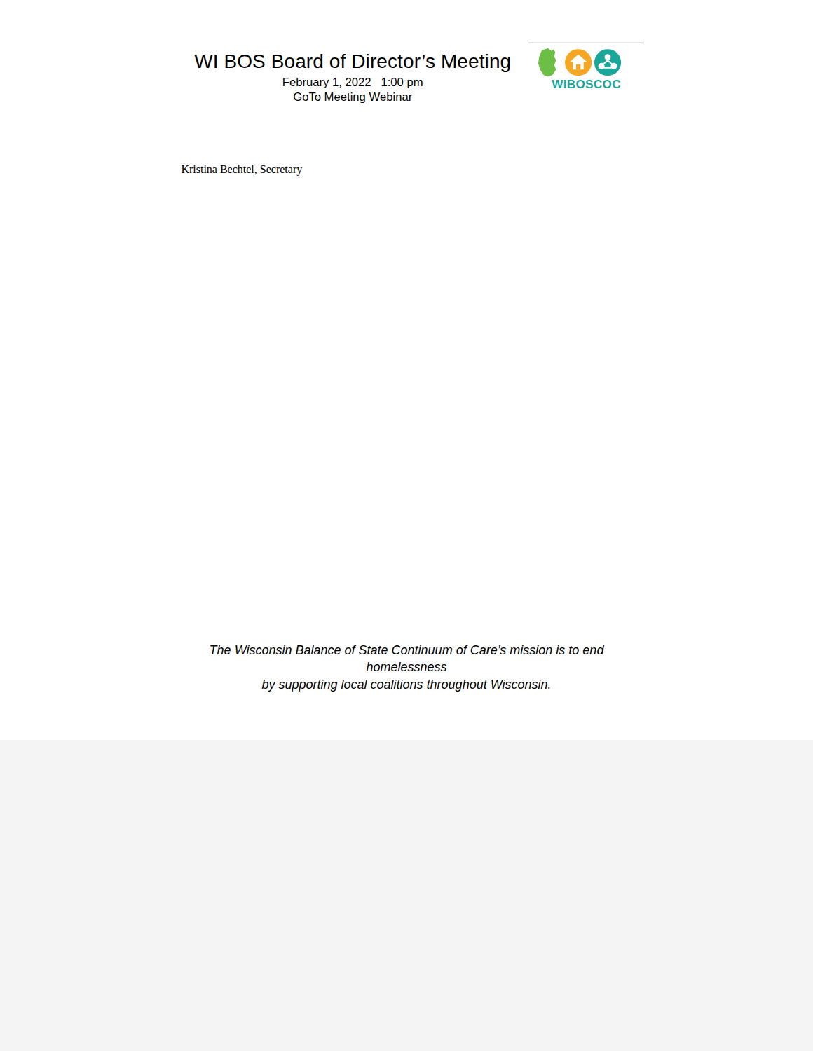WI BOS Board of Director’s Meeting
February 1, 2022 1:00 pm
GoTo Meeting Webinar
WIBOSCOC
Kristina Bechtel, Secretary
The Wisconsin Balance of State Continuum of Care’s mission is to end homelessness
by supporting local coalitions throughout Wisconsin.